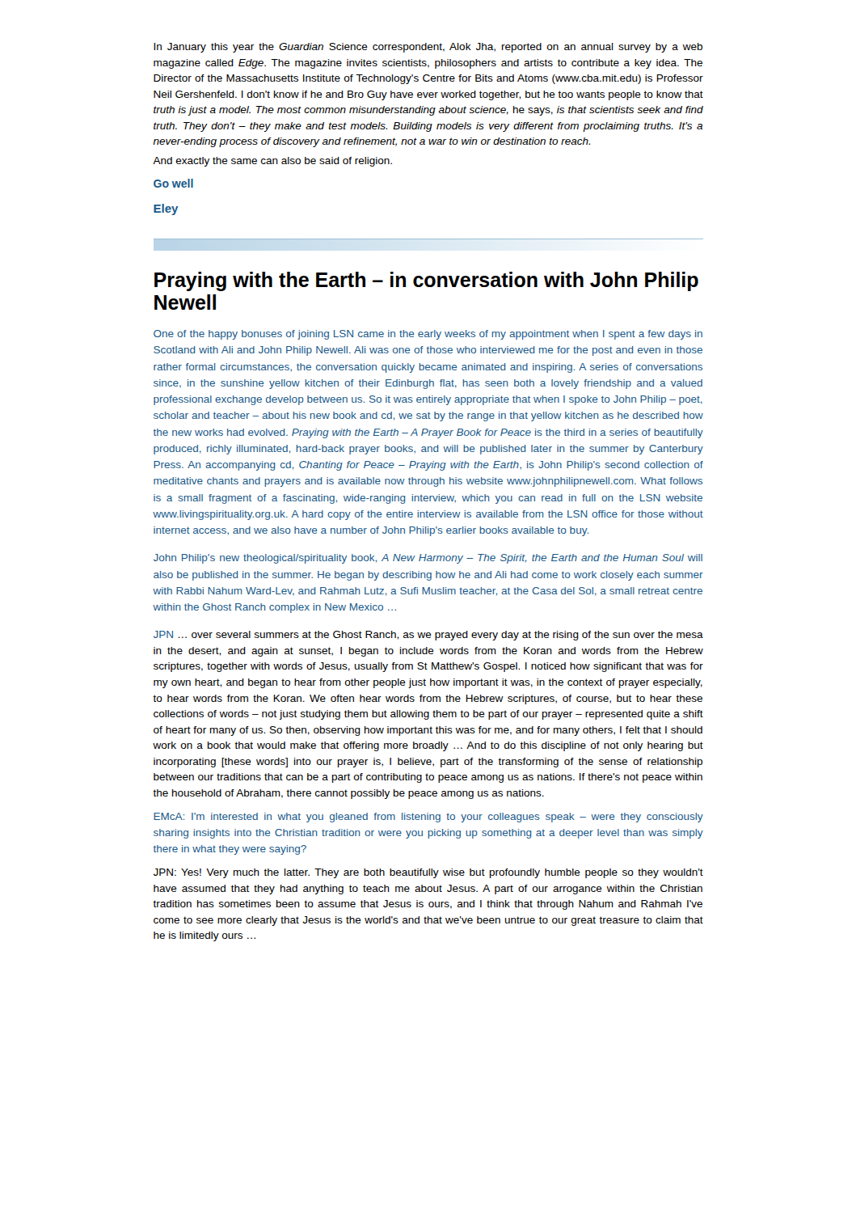In January this year the Guardian Science correspondent, Alok Jha, reported on an annual survey by a web magazine called Edge. The magazine invites scientists, philosophers and artists to contribute a key idea. The Director of the Massachusetts Institute of Technology's Centre for Bits and Atoms (www.cba.mit.edu) is Professor Neil Gershenfeld. I don't know if he and Bro Guy have ever worked together, but he too wants people to know that truth is just a model. The most common misunderstanding about science, he says, is that scientists seek and find truth. They don't – they make and test models. Building models is very different from proclaiming truths. It's a never-ending process of discovery and refinement, not a war to win or destination to reach.
And exactly the same can also be said of religion.
Go well
Eley
Praying with the Earth – in conversation with John Philip Newell
One of the happy bonuses of joining LSN came in the early weeks of my appointment when I spent a few days in Scotland with Ali and John Philip Newell. Ali was one of those who interviewed me for the post and even in those rather formal circumstances, the conversation quickly became animated and inspiring. A series of conversations since, in the sunshine yellow kitchen of their Edinburgh flat, has seen both a lovely friendship and a valued professional exchange develop between us. So it was entirely appropriate that when I spoke to John Philip – poet, scholar and teacher – about his new book and cd, we sat by the range in that yellow kitchen as he described how the new works had evolved. Praying with the Earth – A Prayer Book for Peace is the third in a series of beautifully produced, richly illuminated, hard-back prayer books, and will be published later in the summer by Canterbury Press. An accompanying cd, Chanting for Peace – Praying with the Earth, is John Philip's second collection of meditative chants and prayers and is available now through his website www.johnphilipnewell.com. What follows is a small fragment of a fascinating, wide-ranging interview, which you can read in full on the LSN website www.livingspirituality.org.uk. A hard copy of the entire interview is available from the LSN office for those without internet access, and we also have a number of John Philip's earlier books available to buy.
John Philip's new theological/spirituality book, A New Harmony – The Spirit, the Earth and the Human Soul will also be published in the summer. He began by describing how he and Ali had come to work closely each summer with Rabbi Nahum Ward-Lev, and Rahmah Lutz, a Sufi Muslim teacher, at the Casa del Sol, a small retreat centre within the Ghost Ranch complex in New Mexico …
JPN … over several summers at the Ghost Ranch, as we prayed every day at the rising of the sun over the mesa in the desert, and again at sunset, I began to include words from the Koran and words from the Hebrew scriptures, together with words of Jesus, usually from St Matthew's Gospel. I noticed how significant that was for my own heart, and began to hear from other people just how important it was, in the context of prayer especially, to hear words from the Koran. We often hear words from the Hebrew scriptures, of course, but to hear these collections of words – not just studying them but allowing them to be part of our prayer – represented quite a shift of heart for many of us. So then, observing how important this was for me, and for many others, I felt that I should work on a book that would make that offering more broadly … And to do this discipline of not only hearing but incorporating [these words] into our prayer is, I believe, part of the transforming of the sense of relationship between our traditions that can be a part of contributing to peace among us as nations. If there's not peace within the household of Abraham, there cannot possibly be peace among us as nations.
EMcA: I'm interested in what you gleaned from listening to your colleagues speak – were they consciously sharing insights into the Christian tradition or were you picking up something at a deeper level than was simply there in what they were saying?
JPN: Yes! Very much the latter. They are both beautifully wise but profoundly humble people so they wouldn't have assumed that they had anything to teach me about Jesus. A part of our arrogance within the Christian tradition has sometimes been to assume that Jesus is ours, and I think that through Nahum and Rahmah I've come to see more clearly that Jesus is the world's and that we've been untrue to our great treasure to claim that he is limitedly ours …